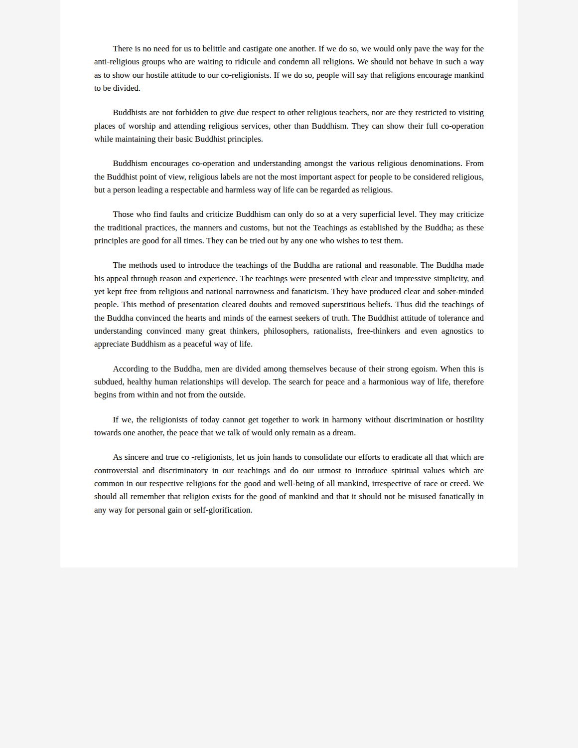There is no need for us to belittle and castigate one another. If we do so, we would only pave the way for the anti-religious groups who are waiting to ridicule and condemn all religions. We should not behave in such a way as to show our hostile attitude to our co-religionists. If we do so, people will say that religions encourage mankind to be divided.
Buddhists are not forbidden to give due respect to other religious teachers, nor are they restricted to visiting places of worship and attending religious services, other than Buddhism. They can show their full co-operation while maintaining their basic Buddhist principles.
Buddhism encourages co-operation and understanding amongst the various religious denominations. From the Buddhist point of view, religious labels are not the most important aspect for people to be considered religious, but a person leading a respectable and harmless way of life can be regarded as religious.
Those who find faults and criticize Buddhism can only do so at a very superficial level. They may criticize the traditional practices, the manners and customs, but not the Teachings as established by the Buddha; as these principles are good for all times. They can be tried out by any one who wishes to test them.
The methods used to introduce the teachings of the Buddha are rational and reasonable. The Buddha made his appeal through reason and experience. The teachings were presented with clear and impressive simplicity, and yet kept free from religious and national narrowness and fanaticism. They have produced clear and sober-minded people. This method of presentation cleared doubts and removed superstitious beliefs. Thus did the teachings of the Buddha convinced the hearts and minds of the earnest seekers of truth. The Buddhist attitude of tolerance and understanding convinced many great thinkers, philosophers, rationalists, free-thinkers and even agnostics to appreciate Buddhism as a peaceful way of life.
According to the Buddha, men are divided among themselves because of their strong egoism. When this is subdued, healthy human relationships will develop. The search for peace and a harmonious way of life, therefore begins from within and not from the outside.
If we, the religionists of today cannot get together to work in harmony without discrimination or hostility towards one another, the peace that we talk of would only remain as a dream.
As sincere and true co -religionists, let us join hands to consolidate our efforts to eradicate all that which are controversial and discriminatory in our teachings and do our utmost to introduce spiritual values which are common in our respective religions for the good and well-being of all mankind, irrespective of race or creed. We should all remember that religion exists for the good of mankind and that it should not be misused fanatically in any way for personal gain or self-glorification.